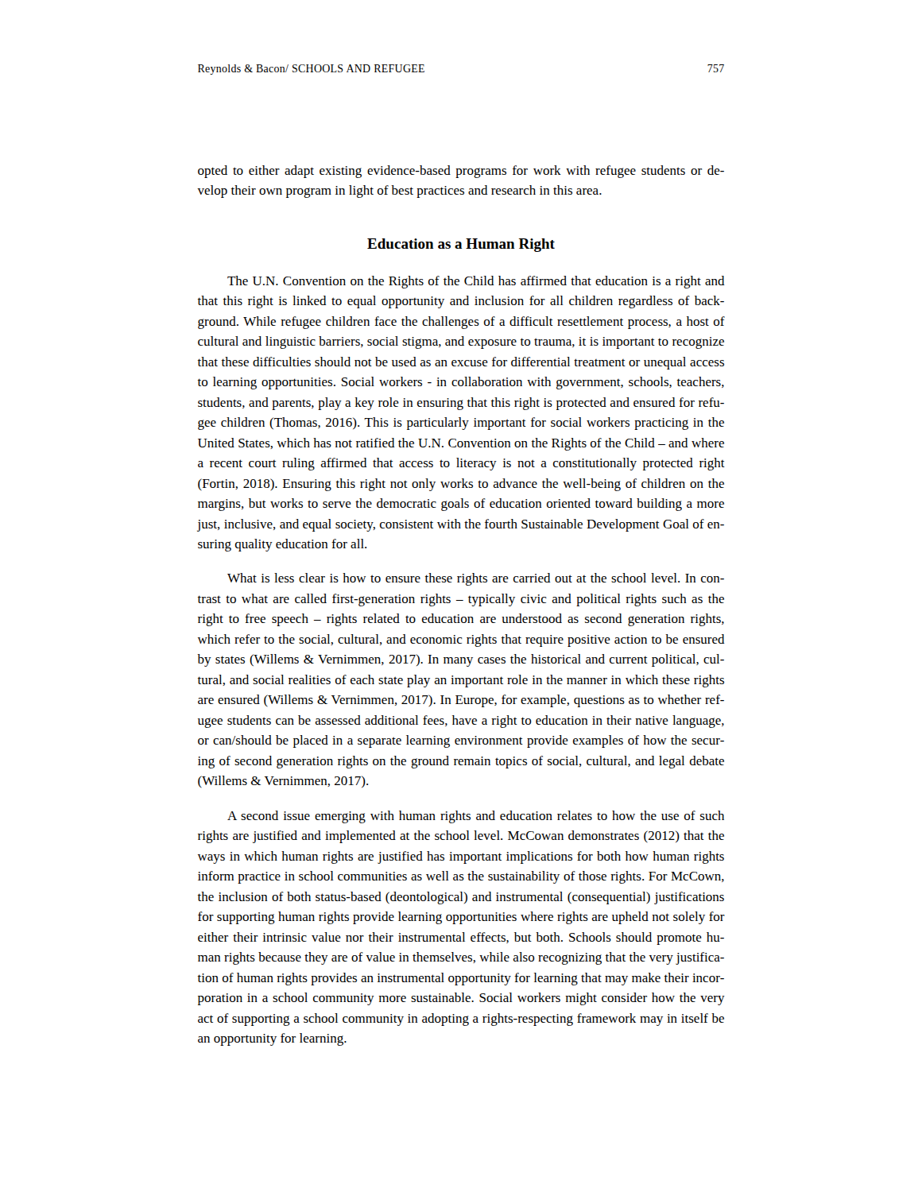Reynolds & Bacon/ SCHOOLS AND REFUGEE 757
opted to either adapt existing evidence-based programs for work with refugee students or develop their own program in light of best practices and research in this area.
Education as a Human Right
The U.N. Convention on the Rights of the Child has affirmed that education is a right and that this right is linked to equal opportunity and inclusion for all children regardless of background. While refugee children face the challenges of a difficult resettlement process, a host of cultural and linguistic barriers, social stigma, and exposure to trauma, it is important to recognize that these difficulties should not be used as an excuse for differential treatment or unequal access to learning opportunities. Social workers - in collaboration with government, schools, teachers, students, and parents, play a key role in ensuring that this right is protected and ensured for refugee children (Thomas, 2016). This is particularly important for social workers practicing in the United States, which has not ratified the U.N. Convention on the Rights of the Child – and where a recent court ruling affirmed that access to literacy is not a constitutionally protected right (Fortin, 2018). Ensuring this right not only works to advance the well-being of children on the margins, but works to serve the democratic goals of education oriented toward building a more just, inclusive, and equal society, consistent with the fourth Sustainable Development Goal of ensuring quality education for all.
What is less clear is how to ensure these rights are carried out at the school level. In contrast to what are called first-generation rights – typically civic and political rights such as the right to free speech – rights related to education are understood as second generation rights, which refer to the social, cultural, and economic rights that require positive action to be ensured by states (Willems & Vernimmen, 2017). In many cases the historical and current political, cultural, and social realities of each state play an important role in the manner in which these rights are ensured (Willems & Vernimmen, 2017). In Europe, for example, questions as to whether refugee students can be assessed additional fees, have a right to education in their native language, or can/should be placed in a separate learning environment provide examples of how the securing of second generation rights on the ground remain topics of social, cultural, and legal debate (Willems & Vernimmen, 2017).
A second issue emerging with human rights and education relates to how the use of such rights are justified and implemented at the school level. McCowan demonstrates (2012) that the ways in which human rights are justified has important implications for both how human rights inform practice in school communities as well as the sustainability of those rights. For McCown, the inclusion of both status-based (deontological) and instrumental (consequential) justifications for supporting human rights provide learning opportunities where rights are upheld not solely for either their intrinsic value nor their instrumental effects, but both. Schools should promote human rights because they are of value in themselves, while also recognizing that the very justification of human rights provides an instrumental opportunity for learning that may make their incorporation in a school community more sustainable. Social workers might consider how the very act of supporting a school community in adopting a rights-respecting framework may in itself be an opportunity for learning.